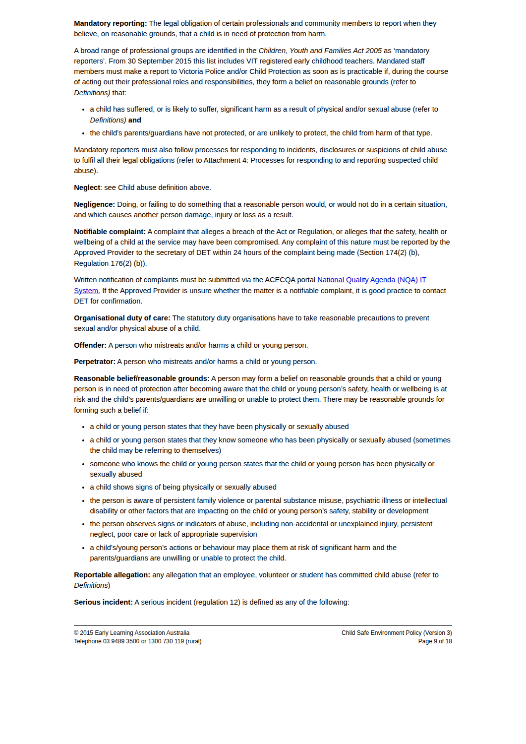Mandatory reporting: The legal obligation of certain professionals and community members to report when they believe, on reasonable grounds, that a child is in need of protection from harm.
A broad range of professional groups are identified in the Children, Youth and Families Act 2005 as ‘mandatory reporters’. From 30 September 2015 this list includes VIT registered early childhood teachers. Mandated staff members must make a report to Victoria Police and/or Child Protection as soon as is practicable if, during the course of acting out their professional roles and responsibilities, they form a belief on reasonable grounds (refer to Definitions) that:
a child has suffered, or is likely to suffer, significant harm as a result of physical and/or sexual abuse (refer to Definitions) and
the child’s parents/guardians have not protected, or are unlikely to protect, the child from harm of that type.
Mandatory reporters must also follow processes for responding to incidents, disclosures or suspicions of child abuse to fulfil all their legal obligations (refer to Attachment 4: Processes for responding to and reporting suspected child abuse).
Neglect: see Child abuse definition above.
Negligence: Doing, or failing to do something that a reasonable person would, or would not do in a certain situation, and which causes another person damage, injury or loss as a result.
Notifiable complaint: A complaint that alleges a breach of the Act or Regulation, or alleges that the safety, health or wellbeing of a child at the service may have been compromised. Any complaint of this nature must be reported by the Approved Provider to the secretary of DET within 24 hours of the complaint being made (Section 174(2) (b), Regulation 176(2) (b)).
Written notification of complaints must be submitted via the ACECQA portal National Quality Agenda (NQA) IT System. If the Approved Provider is unsure whether the matter is a notifiable complaint, it is good practice to contact DET for confirmation.
Organisational duty of care: The statutory duty organisations have to take reasonable precautions to prevent sexual and/or physical abuse of a child.
Offender: A person who mistreats and/or harms a child or young person.
Perpetrator: A person who mistreats and/or harms a child or young person.
Reasonable belief/reasonable grounds: A person may form a belief on reasonable grounds that a child or young person is in need of protection after becoming aware that the child or young person’s safety, health or wellbeing is at risk and the child’s parents/guardians are unwilling or unable to protect them. There may be reasonable grounds for forming such a belief if:
a child or young person states that they have been physically or sexually abused
a child or young person states that they know someone who has been physically or sexually abused (sometimes the child may be referring to themselves)
someone who knows the child or young person states that the child or young person has been physically or sexually abused
a child shows signs of being physically or sexually abused
the person is aware of persistent family violence or parental substance misuse, psychiatric illness or intellectual disability or other factors that are impacting on the child or young person’s safety, stability or development
the person observes signs or indicators of abuse, including non-accidental or unexplained injury, persistent neglect, poor care or lack of appropriate supervision
a child’s/young person’s actions or behaviour may place them at risk of significant harm and the parents/guardians are unwilling or unable to protect the child.
Reportable allegation: any allegation that an employee, volunteer or student has committed child abuse (refer to Definitions)
Serious incident: A serious incident (regulation 12) is defined as any of the following:
© 2015 Early Learning Association Australia Telephone 03 9489 3500 or 1300 730 119 (rural)
Child Safe Environment Policy (Version 3) Page 9 of 18